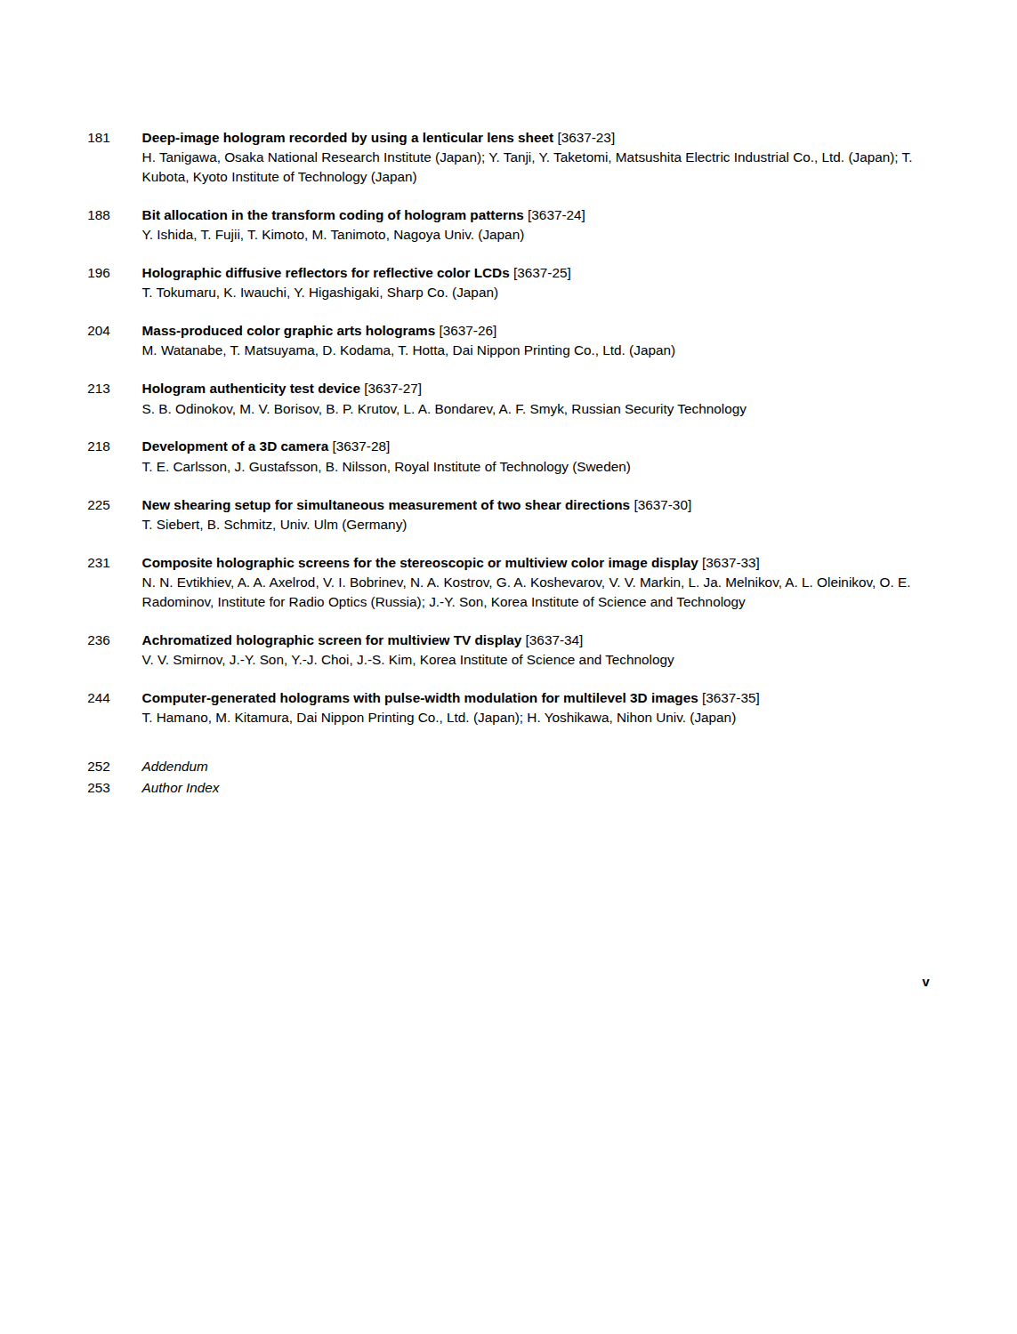181
Deep-image hologram recorded by using a lenticular lens sheet [3637-23]
H. Tanigawa, Osaka National Research Institute (Japan); Y. Tanji, Y. Taketomi, Matsushita Electric Industrial Co., Ltd. (Japan); T. Kubota, Kyoto Institute of Technology (Japan)
188
Bit allocation in the transform coding of hologram patterns [3637-24]
Y. Ishida, T. Fujii, T. Kimoto, M. Tanimoto, Nagoya Univ. (Japan)
196
Holographic diffusive reflectors for reflective color LCDs [3637-25]
T. Tokumaru, K. Iwauchi, Y. Higashigaki, Sharp Co. (Japan)
204
Mass-produced color graphic arts holograms [3637-26]
M. Watanabe, T. Matsuyama, D. Kodama, T. Hotta, Dai Nippon Printing Co., Ltd. (Japan)
213
Hologram authenticity test device [3637-27]
S. B. Odinokov, M. V. Borisov, B. P. Krutov, L. A. Bondarev, A. F. Smyk, Russian Security Technology
218
Development of a 3D camera [3637-28]
T. E. Carlsson, J. Gustafsson, B. Nilsson, Royal Institute of Technology (Sweden)
225
New shearing setup for simultaneous measurement of two shear directions [3637-30]
T. Siebert, B. Schmitz, Univ. Ulm (Germany)
231
Composite holographic screens for the stereoscopic or multiview color image display [3637-33]
N. N. Evtikhiev, A. A. Axelrod, V. I. Bobrinev, N. A. Kostrov, G. A. Koshevarov, V. V. Markin, L. Ja. Melnikov, A. L. Oleinikov, O. E. Radominov, Institute for Radio Optics (Russia); J.-Y. Son, Korea Institute of Science and Technology
236
Achromatized holographic screen for multiview TV display [3637-34]
V. V. Smirnov, J.-Y. Son, Y.-J. Choi, J.-S. Kim, Korea Institute of Science and Technology
244
Computer-generated holograms with pulse-width modulation for multilevel 3D images [3637-35]
T. Hamano, M. Kitamura, Dai Nippon Printing Co., Ltd. (Japan); H. Yoshikawa, Nihon Univ. (Japan)
252
Addendum
253
Author Index
v